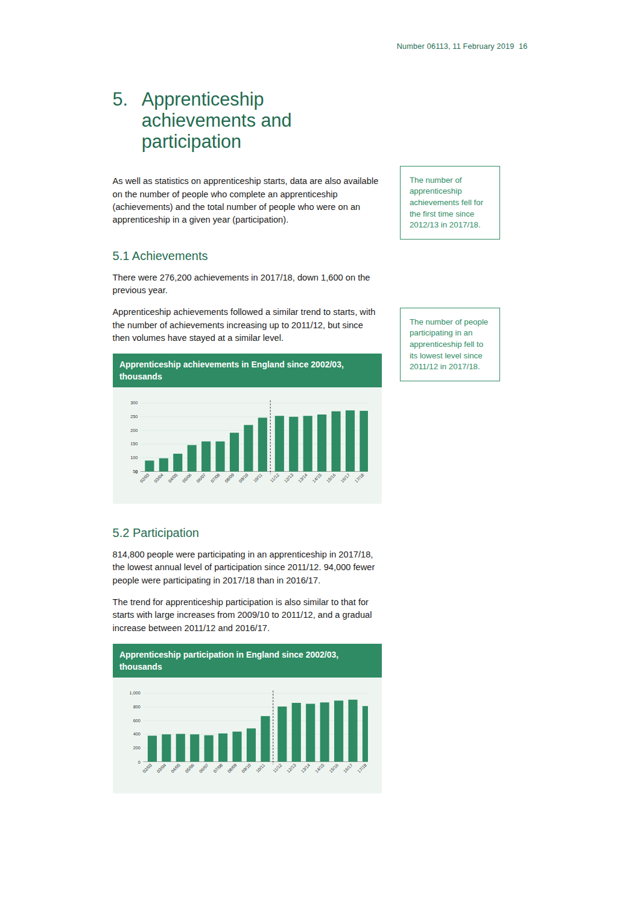Number 06113, 11 February 2019 16
5. Apprenticeship achievements and participation
As well as statistics on apprenticeship starts, data are also available on the number of people who complete an apprenticeship (achievements) and the total number of people who were on an apprenticeship in a given year (participation).
5.1 Achievements
There were 276,200 achievements in 2017/18, down 1,600 on the previous year.
Apprenticeship achievements followed a similar trend to starts, with the number of achievements increasing up to 2011/12, but since then volumes have stayed at a similar level.
Apprenticeship achievements in England since 2002/03, thousands
300 250 200 150 100 50 0 02/03 03/04 04/05 05/06 06/07 07/08 08/09 09/10 10/11 11/12 12/13 13/14 14/15 15/16 16/17 17/18 0 0
5.2 Participation
814,800 people were participating in an apprenticeship in 2017/18, the lowest annual level of participation since 2011/12. 94,000 fewer people were participating in 2017/18 than in 2016/17.
The trend for apprenticeship participation is also similar to that for starts with large increases from 2009/10 to 2011/12, and a gradual increase between 2011/12 and 2016/17.
Apprenticeship participation in England since 2002/03, thousands
1,000 800 600 400 200 0 02/03 03/04 04/05 05/06 06/07 07/08 08/09 09/10 10/11 11/12 12/13 13/14 14/15 15/16 16/17 17/18
The number of apprenticeship achievements fell for the first time since 2012/13 in 2017/18.
The number of people participating in an apprenticeship fell to its lowest level since 2011/12 in 2017/18.